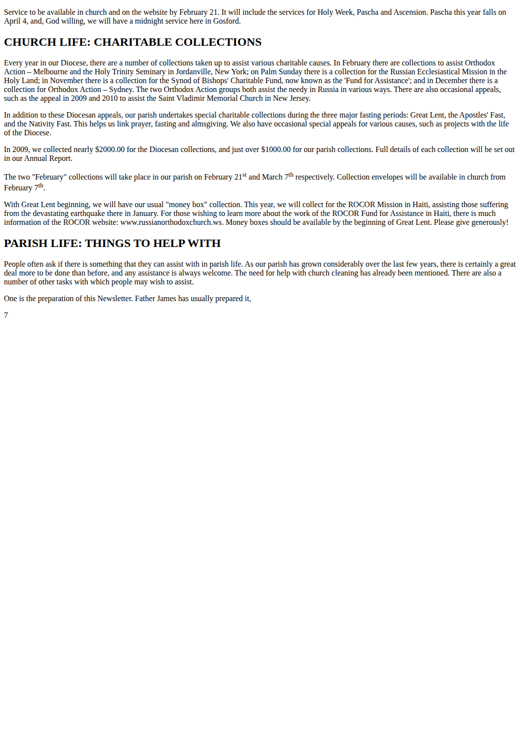Service to be available in church and on the website by February 21. It will include the services for Holy Week, Pascha and Ascension. Pascha this year falls on April 4, and, God willing, we will have a midnight service here in Gosford.
CHURCH LIFE: CHARITABLE COLLECTIONS
Every year in our Diocese, there are a number of collections taken up to assist various charitable causes. In February there are collections to assist Orthodox Action – Melbourne and the Holy Trinity Seminary in Jordanville, New York; on Palm Sunday there is a collection for the Russian Ecclesiastical Mission in the Holy Land; in November there is a collection for the Synod of Bishops' Charitable Fund, now known as the 'Fund for Assistance'; and in December there is a collection for Orthodox Action – Sydney. The two Orthodox Action groups both assist the needy in Russia in various ways. There are also occasional appeals, such as the appeal in 2009 and 2010 to assist the Saint Vladimir Memorial Church in New Jersey.
In addition to these Diocesan appeals, our parish undertakes special charitable collections during the three major fasting periods: Great Lent, the Apostles' Fast, and the Nativity Fast. This helps us link prayer, fasting and almsgiving. We also have occasional special appeals for various causes, such as projects with the life of the Diocese.
In 2009, we collected nearly $2000.00 for the Diocesan collections, and just over $1000.00 for our parish collections. Full details of each collection will be set out in our Annual Report.
The two "February" collections will take place in our parish on February 21st and March 7th respectively. Collection envelopes will be available in church from February 7th.
With Great Lent beginning, we will have our usual "money box" collection. This year, we will collect for the ROCOR Mission in Haiti, assisting those suffering from the devastating earthquake there in January. For those wishing to learn more about the work of the ROCOR Fund for Assistance in Haiti, there is much information of the ROCOR website: www.russianorthodoxchurch.ws. Money boxes should be available by the beginning of Great Lent. Please give generously!
PARISH LIFE: THINGS TO HELP WITH
People often ask if there is something that they can assist with in parish life. As our parish has grown considerably over the last few years, there is certainly a great deal more to be done than before, and any assistance is always welcome. The need for help with church cleaning has already been mentioned. There are also a number of other tasks with which people may wish to assist.
One is the preparation of this Newsletter. Father James has usually prepared it,
7